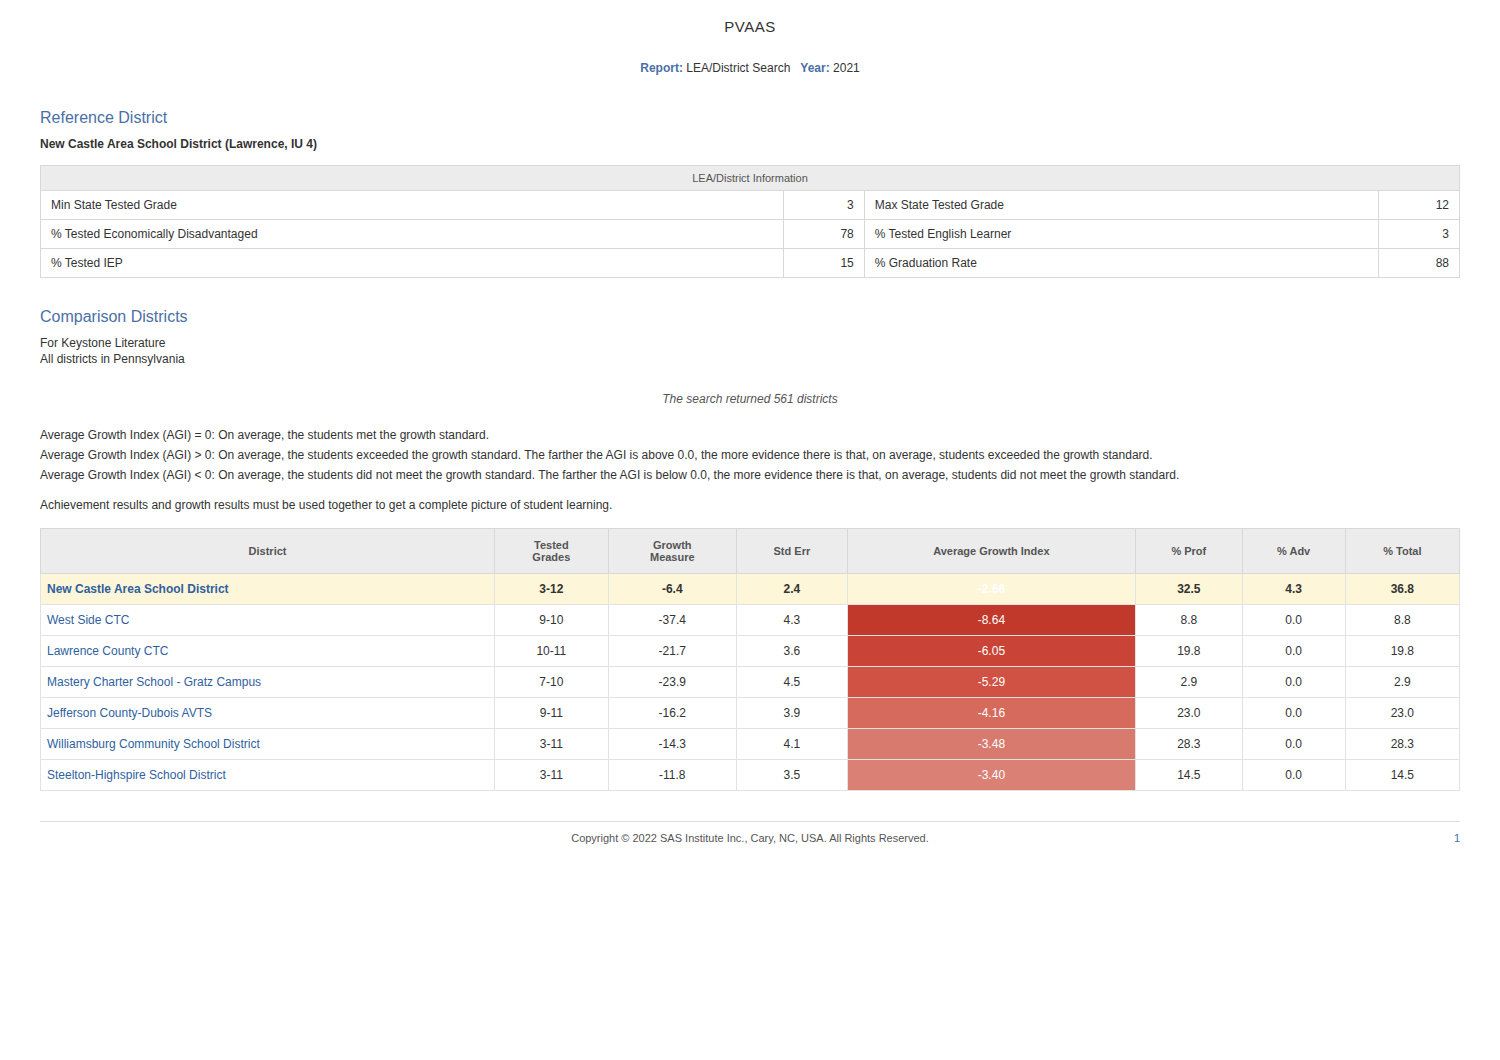PVAAS
Report: LEA/District Search Year: 2021
Reference District
New Castle Area School District (Lawrence, IU 4)
LEA/District Information
| Min State Tested Grade | 3 | Max State Tested Grade | 12 |
| % Tested Economically Disadvantaged | 78 | % Tested English Learner | 3 |
| % Tested IEP | 15 | % Graduation Rate | 88 |
Comparison Districts
For Keystone Literature
All districts in Pennsylvania
The search returned 561 districts
Average Growth Index (AGI) = 0: On average, the students met the growth standard.
Average Growth Index (AGI) > 0: On average, the students exceeded the growth standard. The farther the AGI is above 0.0, the more evidence there is that, on average, students exceeded the growth standard.
Average Growth Index (AGI) < 0: On average, the students did not meet the growth standard. The farther the AGI is below 0.0, the more evidence there is that, on average, students did not meet the growth standard.
Achievement results and growth results must be used together to get a complete picture of student learning.
| District | Tested Grades | Growth Measure | Std Err | Average Growth Index | % Prof | % Adv | % Total |
| --- | --- | --- | --- | --- | --- | --- | --- |
| New Castle Area School District | 3-12 | -6.4 | 2.4 | -2.66 | 32.5 | 4.3 | 36.8 |
| West Side CTC | 9-10 | -37.4 | 4.3 | -8.64 | 8.8 | 0.0 | 8.8 |
| Lawrence County CTC | 10-11 | -21.7 | 3.6 | -6.05 | 19.8 | 0.0 | 19.8 |
| Mastery Charter School - Gratz Campus | 7-10 | -23.9 | 4.5 | -5.29 | 2.9 | 0.0 | 2.9 |
| Jefferson County-Dubois AVTS | 9-11 | -16.2 | 3.9 | -4.16 | 23.0 | 0.0 | 23.0 |
| Williamsburg Community School District | 3-11 | -14.3 | 4.1 | -3.48 | 28.3 | 0.0 | 28.3 |
| Steelton-Highspire School District | 3-11 | -11.8 | 3.5 | -3.40 | 14.5 | 0.0 | 14.5 |
Copyright © 2022 SAS Institute Inc., Cary, NC, USA. All Rights Reserved. 1